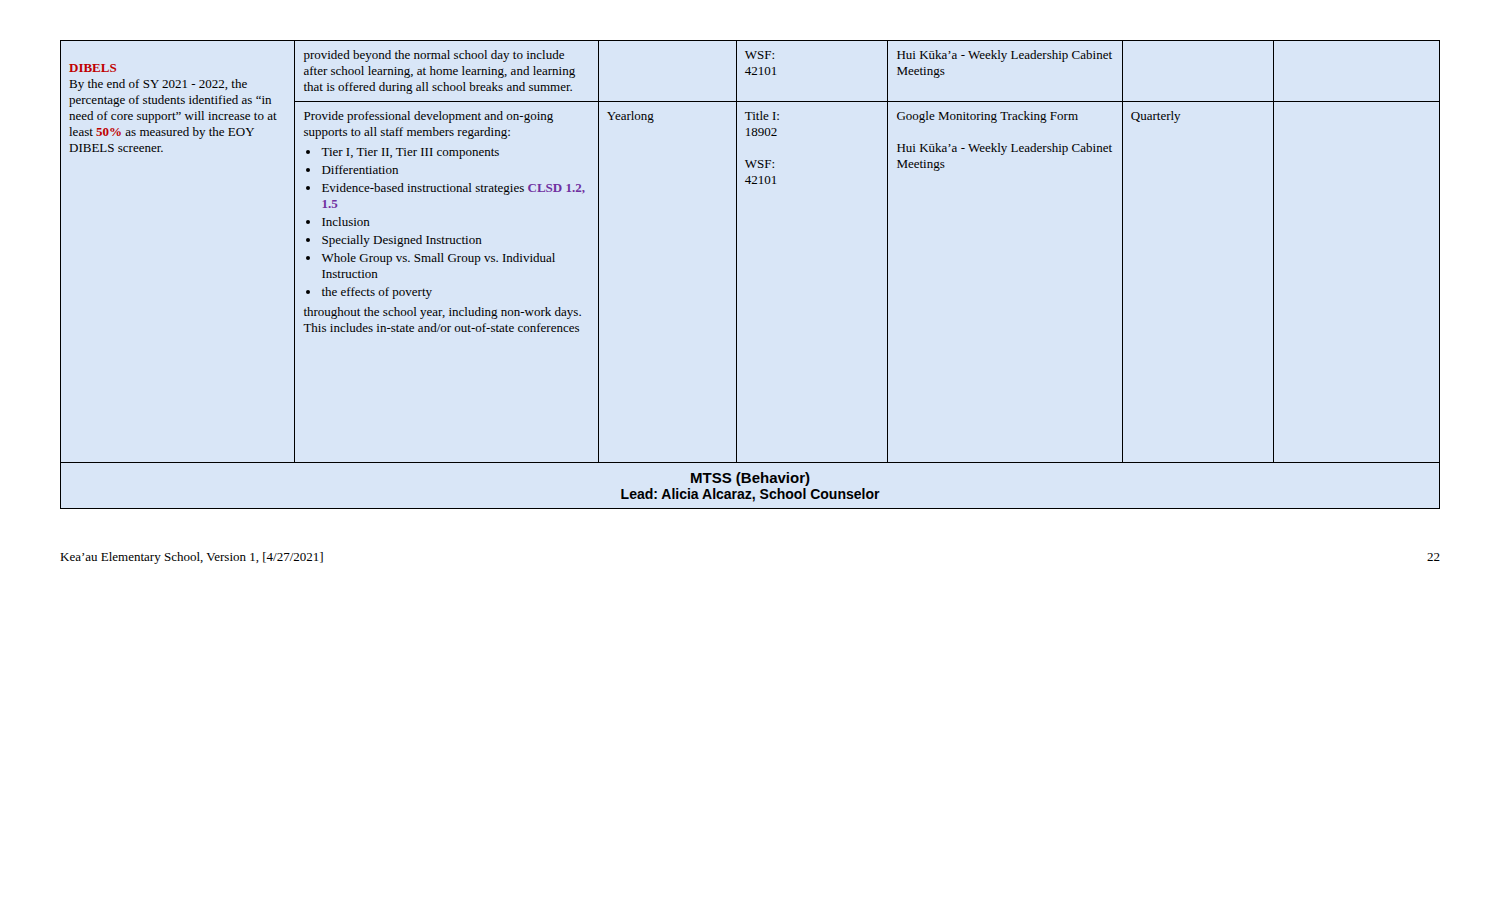| DIBELS By the end of SY 2021 - 2022, the percentage of students identified as “in need of core support” will increase to at least 50% as measured by the EOY DIBELS screener. | provided beyond the normal school day to include after school learning, at home learning, and learning that is offered during all school breaks and summer. | | WSF: 42101 | Hui Kūka’a - Weekly Leadership Cabinet Meetings | | |
| Provide professional development and on-going supports to all staff members regarding: Tier I, Tier II, Tier III components Differentiation Evidence-based instructional strategies CLSD 1.2, 1.5 Inclusion Specially Designed Instruction Whole Group vs. Small Group vs. Individual Instruction the effects of poverty throughout the school year, including non-work days. This includes in-state and/or out-of-state conferences | Yearlong | Title I: 18902 WSF: 42101 | Google Monitoring Tracking Form Hui Kūka’a - Weekly Leadership Cabinet Meetings | Quarterly | |
| MTSS (Behavior) Lead: Alicia Alcaraz, School Counselor |
Kea’au Elementary School, Version 1, [4/27/2021] 22